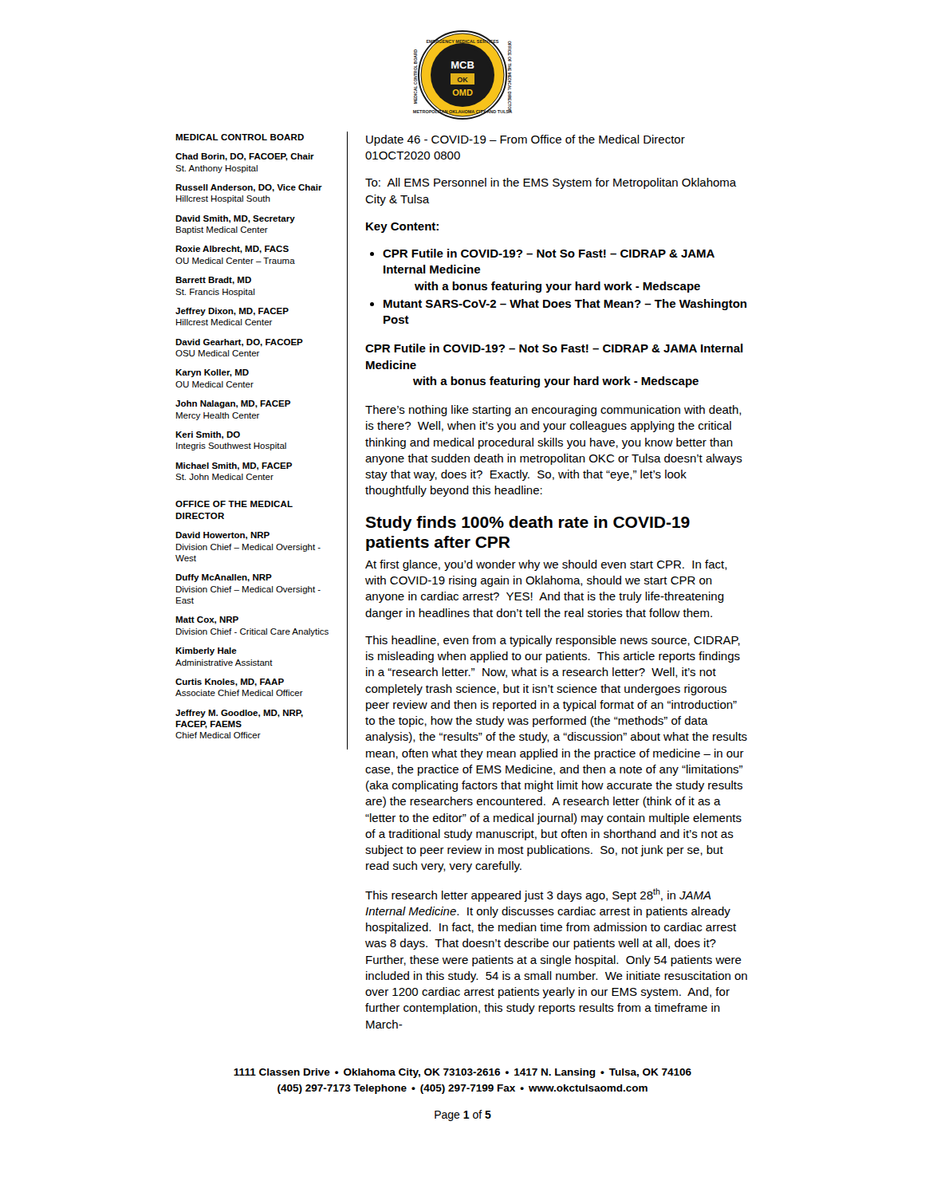EMERGENCY MEDICAL SERVICES METROPOLITAN OKLAHOMA CITY AND TULSA MEDICAL CONTROL BOARD OFFICE OF THE MEDICAL DIRECTOR MCB OK OMD
MEDICAL CONTROL BOARD
Chad Borin, DO, FACOEP, Chair
St. Anthony Hospital
Russell Anderson, DO, Vice Chair
Hillcrest Hospital South
David Smith, MD, Secretary
Baptist Medical Center
Roxie Albrecht, MD, FACS
OU Medical Center – Trauma
Barrett Bradt, MD
St. Francis Hospital
Jeffrey Dixon, MD, FACEP
Hillcrest Medical Center
David Gearhart, DO, FACOEP
OSU Medical Center
Karyn Koller, MD
OU Medical Center
John Nalagan, MD, FACEP
Mercy Health Center
Keri Smith, DO
Integris Southwest Hospital
Michael Smith, MD, FACEP
St. John Medical Center
OFFICE OF THE MEDICAL DIRECTOR
David Howerton, NRP
Division Chief – Medical Oversight - West
Duffy McAnallen, NRP
Division Chief – Medical Oversight - East
Matt Cox, NRP
Division Chief - Critical Care Analytics
Kimberly Hale
Administrative Assistant
Curtis Knoles, MD, FAAP
Associate Chief Medical Officer
Jeffrey M. Goodloe, MD, NRP, FACEP, FAEMS
Chief Medical Officer
Update 46 - COVID-19 – From Office of the Medical Director 01OCT2020 0800
To: All EMS Personnel in the EMS System for Metropolitan Oklahoma City & Tulsa
Key Content:
CPR Futile in COVID-19? – Not So Fast! – CIDRAP & JAMA Internal Medicine with a bonus featuring your hard work - Medscape
Mutant SARS-CoV-2 – What Does That Mean? – The Washington Post
CPR Futile in COVID-19? – Not So Fast! – CIDRAP & JAMA Internal Medicine with a bonus featuring your hard work - Medscape
There’s nothing like starting an encouraging communication with death, is there? Well, when it’s you and your colleagues applying the critical thinking and medical procedural skills you have, you know better than anyone that sudden death in metropolitan OKC or Tulsa doesn’t always stay that way, does it? Exactly. So, with that “eye,” let’s look thoughtfully beyond this headline:
Study finds 100% death rate in COVID-19 patients after CPR
At first glance, you’d wonder why we should even start CPR. In fact, with COVID-19 rising again in Oklahoma, should we start CPR on anyone in cardiac arrest? YES! And that is the truly life-threatening danger in headlines that don’t tell the real stories that follow them.
This headline, even from a typically responsible news source, CIDRAP, is misleading when applied to our patients. This article reports findings in a “research letter.” Now, what is a research letter? Well, it’s not completely trash science, but it isn’t science that undergoes rigorous peer review and then is reported in a typical format of an “introduction” to the topic, how the study was performed (the “methods” of data analysis), the “results” of the study, a “discussion” about what the results mean, often what they mean applied in the practice of medicine – in our case, the practice of EMS Medicine, and then a note of any “limitations” (aka complicating factors that might limit how accurate the study results are) the researchers encountered. A research letter (think of it as a “letter to the editor” of a medical journal) may contain multiple elements of a traditional study manuscript, but often in shorthand and it’s not as subject to peer review in most publications. So, not junk per se, but read such very, very carefully.
This research letter appeared just 3 days ago, Sept 28th, in JAMA Internal Medicine. It only discusses cardiac arrest in patients already hospitalized. In fact, the median time from admission to cardiac arrest was 8 days. That doesn’t describe our patients well at all, does it? Further, these were patients at a single hospital. Only 54 patients were included in this study. 54 is a small number. We initiate resuscitation on over 1200 cardiac arrest patients yearly in our EMS system. And, for further contemplation, this study reports results from a timeframe in March-
1111 Classen Drive•Oklahoma City, OK 73103-2616•1417 N. Lansing•Tulsa, OK 74106
(405) 297-7173 Telephone•(405) 297-7199 Fax•www.okctulsaomd.com
Page 1 of 5